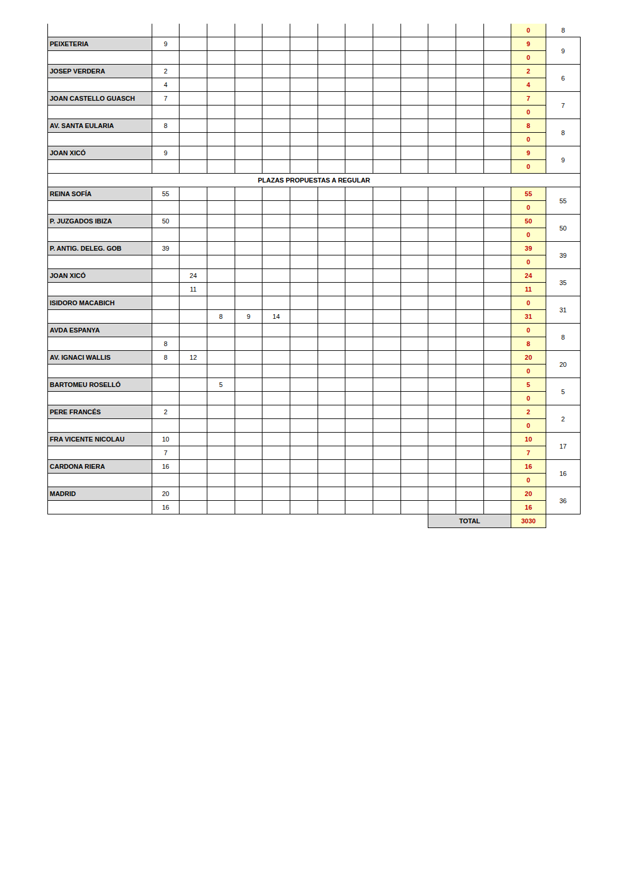| | | | | | | | | | | | | | | 0 | 8 |
| PEIXETERIA | 9 | | | | | | | | | | | | | 9 | 9 |
| | | | | | | | | | | | | | | 0 |
| JOSEP VERDERA | 2 | | | | | | | | | | | | | 2 | 6 |
| | 4 | | | | | | | | | | | | | 4 |
| JOAN CASTELLO GUASCH | 7 | | | | | | | | | | | | | 7 | 7 |
| | | | | | | | | | | | | | | 0 |
| AV. SANTA EULARIA | 8 | | | | | | | | | | | | | 8 | 8 |
| | | | | | | | | | | | | | | 0 |
| JOAN XICÓ | 9 | | | | | | | | | | | | | 9 | 9 |
| | | | | | | | | | | | | | | 0 |
| PLAZAS PROPUESTAS A REGULAR |
| REINA SOFÍA | 55 | | | | | | | | | | | | | 55 | 55 |
| | | | | | | | | | | | | | | 0 |
| P. JUZGADOS IBIZA | 50 | | | | | | | | | | | | | 50 | 50 |
| | | | | | | | | | | | | | | 0 |
| P. ANTIG. DELEG. GOB | 39 | | | | | | | | | | | | | 39 | 39 |
| | | | | | | | | | | | | | | 0 |
| JOAN XICÓ | | 24 | | | | | | | | | | | | 24 | 35 |
| | | 11 | | | | | | | | | | | | 11 |
| ISIDORO MACABICH | | | | | | | | | | | | | | 0 | 31 |
| | | | 8 | 9 | 14 | | | | | | | | | 31 |
| AVDA ESPANYA | | | | | | | | | | | | | | 0 | 8 |
| | 8 | | | | | | | | | | | | | 8 |
| AV. IGNACI WALLIS | 8 | 12 | | | | | | | | | | | | 20 | 20 |
| | | | | | | | | | | | | | | 0 |
| BARTOMEU ROSELLÓ | | | 5 | | | | | | | | | | | 5 | 5 |
| | | | | | | | | | | | | | | 0 |
| PERE FRANCÉS | 2 | | | | | | | | | | | | | 2 | 2 |
| | | | | | | | | | | | | | | 0 |
| FRA VICENTE NICOLAU | 10 | | | | | | | | | | | | | 10 | 17 |
| | 7 | | | | | | | | | | | | | 7 |
| CARDONA RIERA | 16 | | | | | | | | | | | | | 16 | 16 |
| | | | | | | | | | | | | | | 0 |
| MADRID | 20 | | | | | | | | | | | | | 20 | 36 |
| | 16 | | | | | | | | | | | | | 16 |
| | | | | | | | | | | | TOTAL | 3030 |